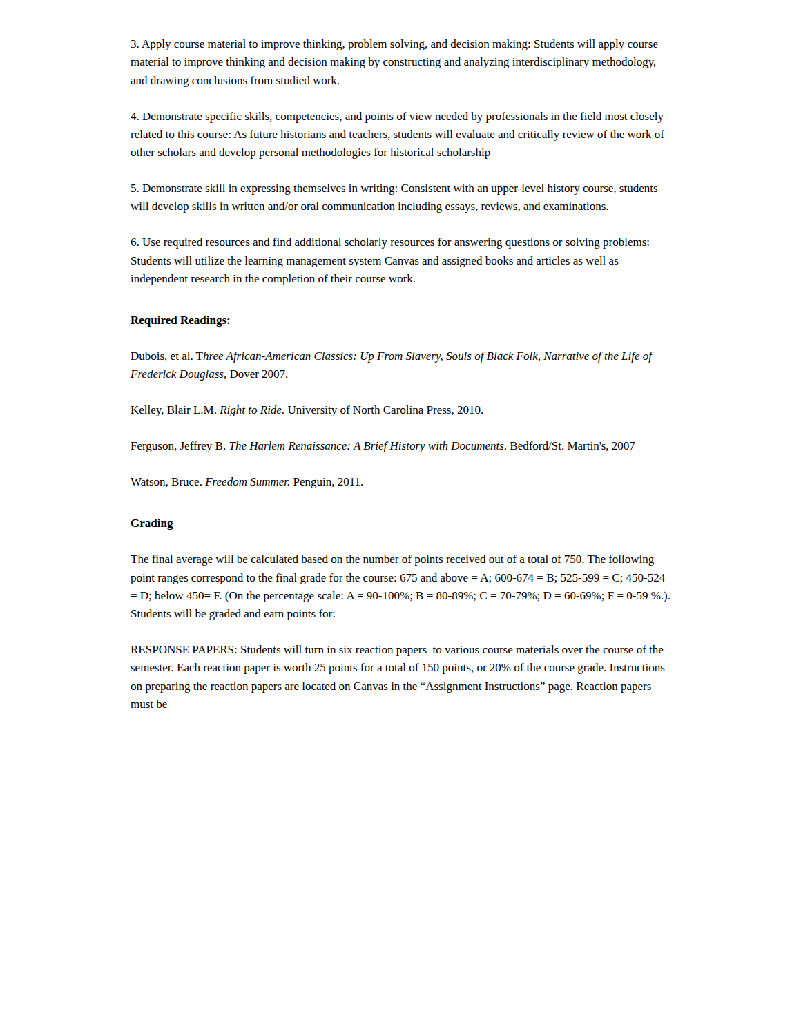3. Apply course material to improve thinking, problem solving, and decision making: Students will apply course material to improve thinking and decision making by constructing and analyzing interdisciplinary methodology, and drawing conclusions from studied work.
4. Demonstrate specific skills, competencies, and points of view needed by professionals in the field most closely related to this course: As future historians and teachers, students will evaluate and critically review of the work of other scholars and develop personal methodologies for historical scholarship
5. Demonstrate skill in expressing themselves in writing: Consistent with an upper-level history course, students will develop skills in written and/or oral communication including essays, reviews, and examinations.
6. Use required resources and find additional scholarly resources for answering questions or solving problems: Students will utilize the learning management system Canvas and assigned books and articles as well as independent research in the completion of their course work.
Required Readings:
Dubois, et al. Three African-American Classics: Up From Slavery, Souls of Black Folk, Narrative of the Life of Frederick Douglass, Dover 2007.
Kelley, Blair L.M. Right to Ride. University of North Carolina Press, 2010.
Ferguson, Jeffrey B. The Harlem Renaissance: A Brief History with Documents. Bedford/St. Martin's, 2007
Watson, Bruce. Freedom Summer. Penguin, 2011.
Grading
The final average will be calculated based on the number of points received out of a total of 750. The following point ranges correspond to the final grade for the course: 675 and above = A; 600-674 = B; 525-599 = C; 450-524 = D; below 450= F. (On the percentage scale: A = 90-100%; B = 80-89%; C = 70-79%; D = 60-69%; F = 0-59 %.). Students will be graded and earn points for:
RESPONSE PAPERS: Students will turn in six reaction papers to various course materials over the course of the semester. Each reaction paper is worth 25 points for a total of 150 points, or 20% of the course grade. Instructions on preparing the reaction papers are located on Canvas in the “Assignment Instructions” page. Reaction papers must be